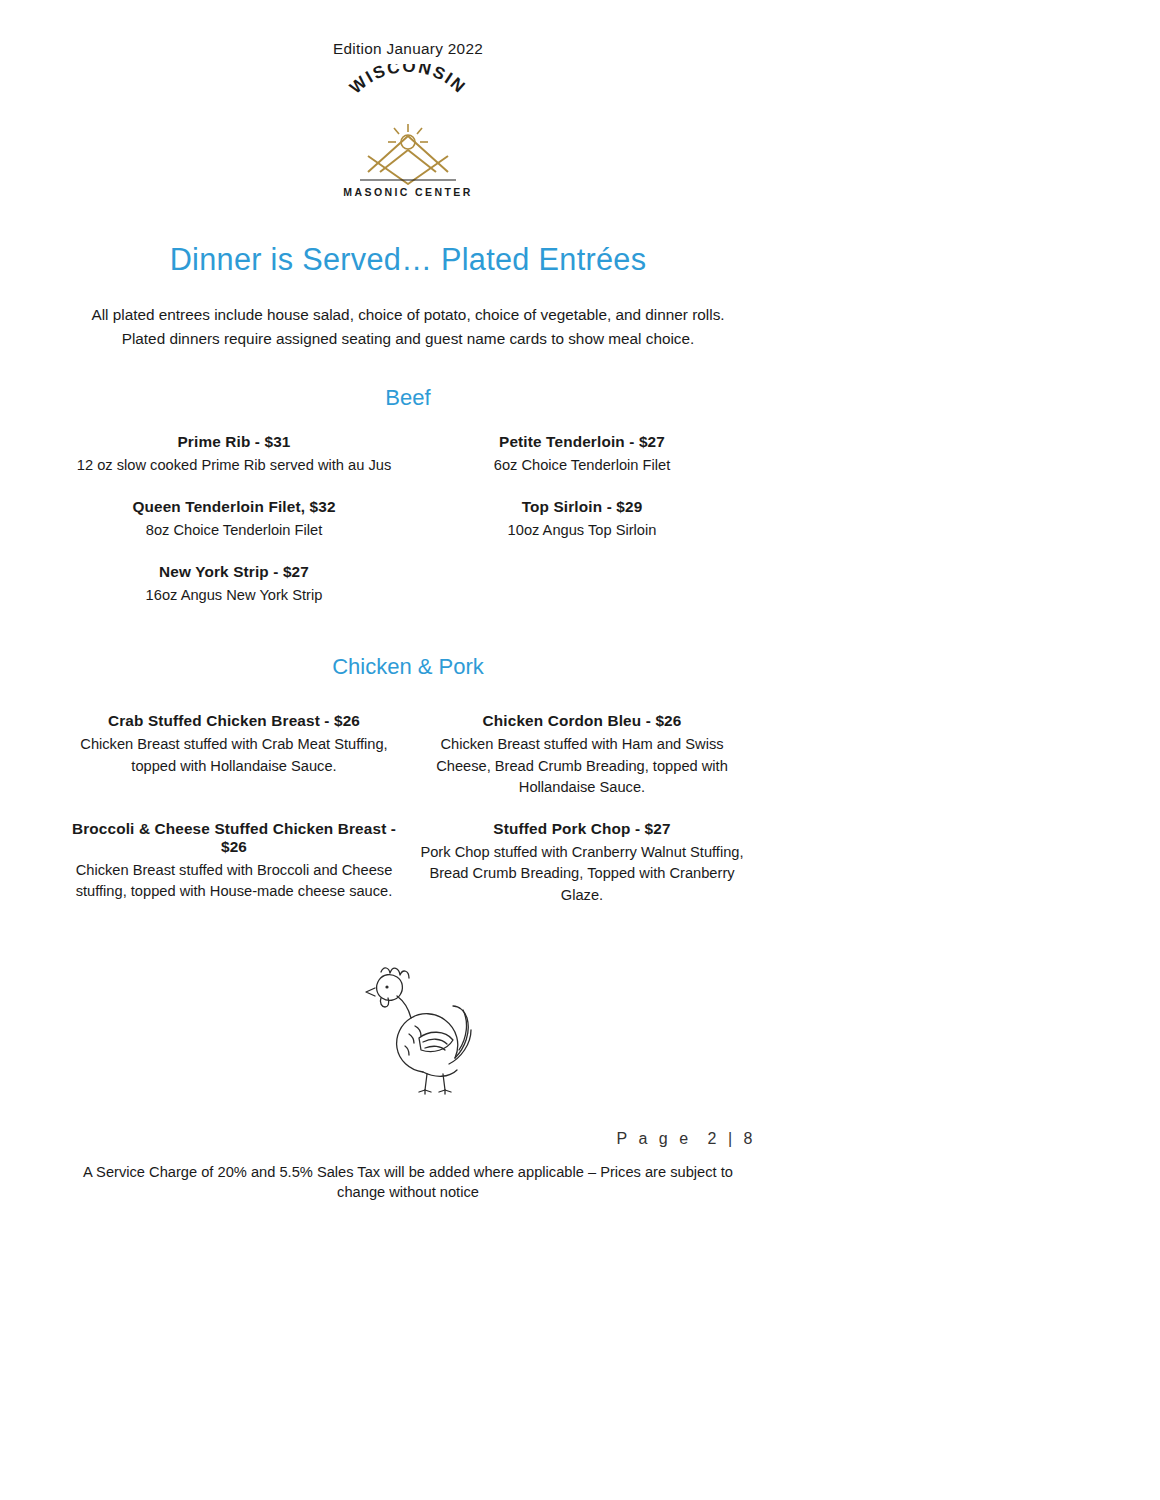Edition January 2022
WISCONSIN MASONIC CENTER
Dinner is Served… Plated Entrées
All plated entrees include house salad, choice of potato, choice of vegetable, and dinner rolls. Plated dinners require assigned seating and guest name cards to show meal choice.
Beef
Prime Rib - $31
12 oz slow cooked Prime Rib served with au Jus
Petite Tenderloin - $27
6oz Choice Tenderloin Filet
Queen Tenderloin Filet, $32
8oz Choice Tenderloin Filet
Top Sirloin - $29
10oz Angus Top Sirloin
New York Strip - $27
16oz Angus New York Strip
Chicken & Pork
Crab Stuffed Chicken Breast - $26
Chicken Breast stuffed with Crab Meat Stuffing, topped with Hollandaise Sauce.
Chicken Cordon Bleu - $26
Chicken Breast stuffed with Ham and Swiss Cheese, Bread Crumb Breading, topped with Hollandaise Sauce.
Broccoli & Cheese Stuffed Chicken Breast - $26
Chicken Breast stuffed with Broccoli and Cheese stuffing, topped with House-made cheese sauce.
Stuffed Pork Chop - $27
Pork Chop stuffed with Cranberry Walnut Stuffing, Bread Crumb Breading, Topped with Cranberry Glaze.
P a g e 2 | 8
A Service Charge of 20% and 5.5% Sales Tax will be added where applicable – Prices are subject to change without notice